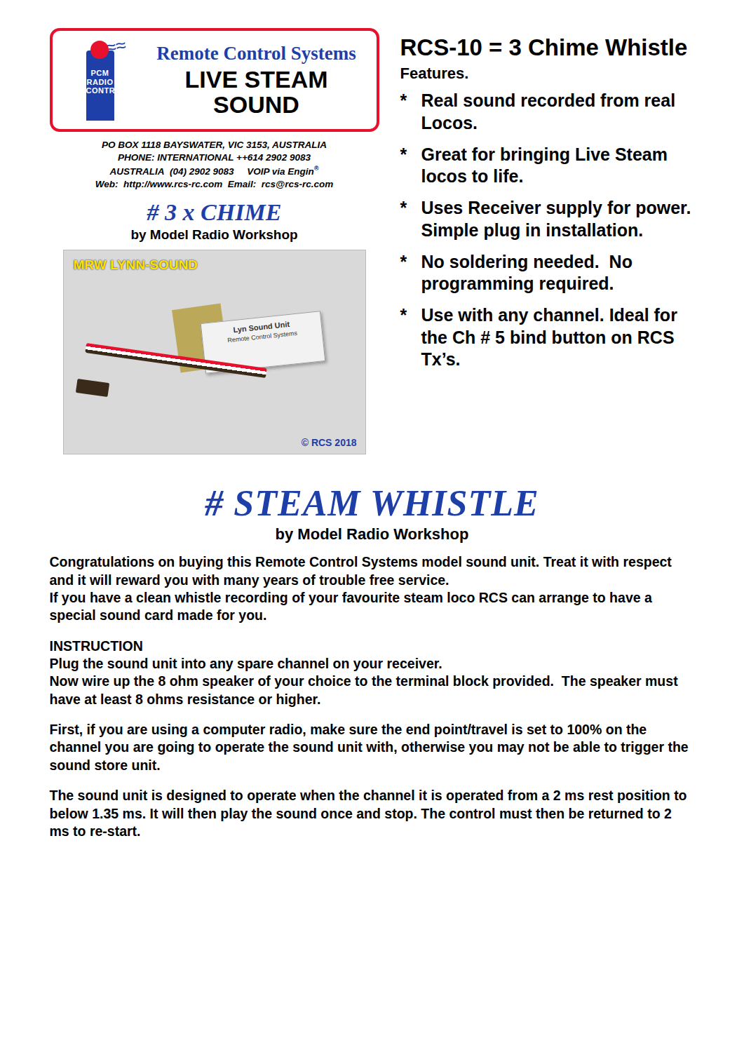≈≈
PCM
RADIO
CONTROL
Remote Control Systems
LIVE STEAM
SOUND
PO BOX 1118 BAYSWATER, VIC 3153, AUSTRALIA
PHONE: INTERNATIONAL ++614 2902 9083
AUSTRALIA (04) 2902 9083 VOIP via Engin®
Web: http://www.rcs-rc.com Email: rcs@rcs-rc.com
# 3 x CHIME
by Model Radio Workshop
MRW LYNN-SOUND
Lyn Sound Unit Remote Control Systems
© RCS 2018
RCS-10 = 3 Chime Whistle
Features.
*Real sound recorded from real Locos.
*Great for bringing Live Steam locos to life.
*Uses Receiver supply for power. Simple plug in installation.
*No soldering needed. No programming required.
*Use with any channel. Ideal for the Ch # 5 bind button on RCS Tx’s.
# STEAM WHISTLE
by Model Radio Workshop
Congratulations on buying this Remote Control Systems model sound unit. Treat it with respect and it will reward you with many years of trouble free service.
If you have a clean whistle recording of your favourite steam loco RCS can arrange to have a special sound card made for you.
INSTRUCTION
Plug the sound unit into any spare channel on your receiver.
Now wire up the 8 ohm speaker of your choice to the terminal block provided. The speaker must have at least 8 ohms resistance or higher.
First, if you are using a computer radio, make sure the end point/travel is set to 100% on the channel you are going to operate the sound unit with, otherwise you may not be able to trigger the sound store unit.
The sound unit is designed to operate when the channel it is operated from a 2 ms rest position to below 1.35 ms. It will then play the sound once and stop. The control must then be returned to 2 ms to re-start.